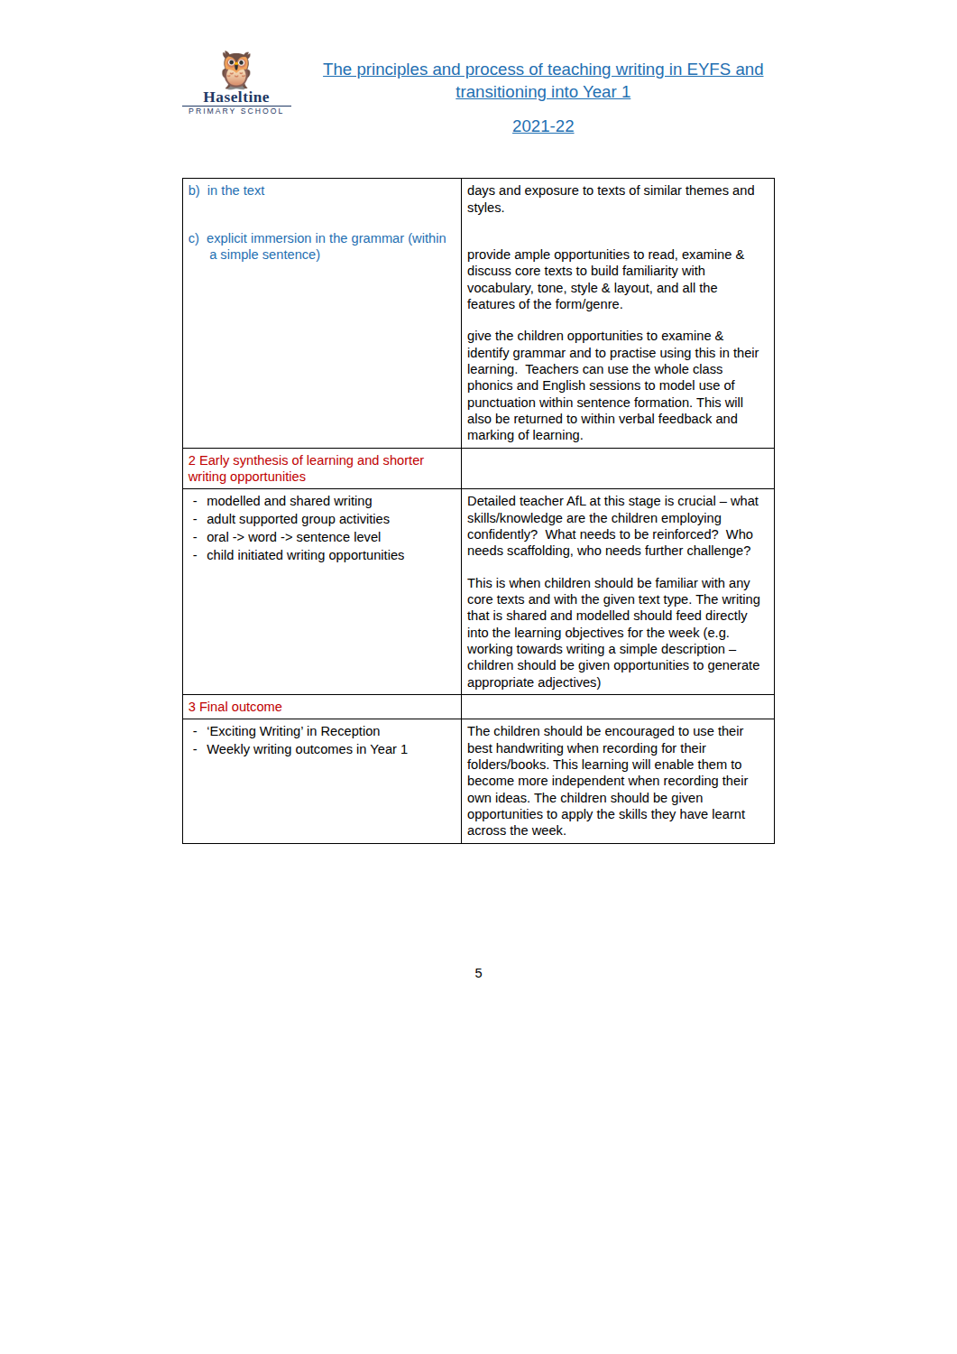🦉 Haseltine PRIMARY SCHOOL
The principles and process of teaching writing in EYFS and transitioning into Year 1
2021-22
| b) in the text c) explicit immersion in the grammar (within a simple sentence) | days and exposure to texts of similar themes and styles. provide ample opportunities to read, examine & discuss core texts to build familiarity with vocabulary, tone, style & layout, and all the features of the form/genre. give the children opportunities to examine & identify grammar and to practise using this in their learning. Teachers can use the whole class phonics and English sessions to model use of punctuation within sentence formation. This will also be returned to within verbal feedback and marking of learning. |
| 2 Early synthesis of learning and shorter writing opportunities | |
| modelled and shared writing adult supported group activities oral -> word -> sentence level child initiated writing opportunities | Detailed teacher AfL at this stage is crucial – what skills/knowledge are the children employing confidently? What needs to be reinforced? Who needs scaffolding, who needs further challenge? This is when children should be familiar with any core texts and with the given text type. The writing that is shared and modelled should feed directly into the learning objectives for the week (e.g. working towards writing a simple description – children should be given opportunities to generate appropriate adjectives) |
| 3 Final outcome | |
| ‘Exciting Writing’ in Reception Weekly writing outcomes in Year 1 | The children should be encouraged to use their best handwriting when recording for their folders/books. This learning will enable them to become more independent when recording their own ideas. The children should be given opportunities to apply the skills they have learnt across the week. |
5